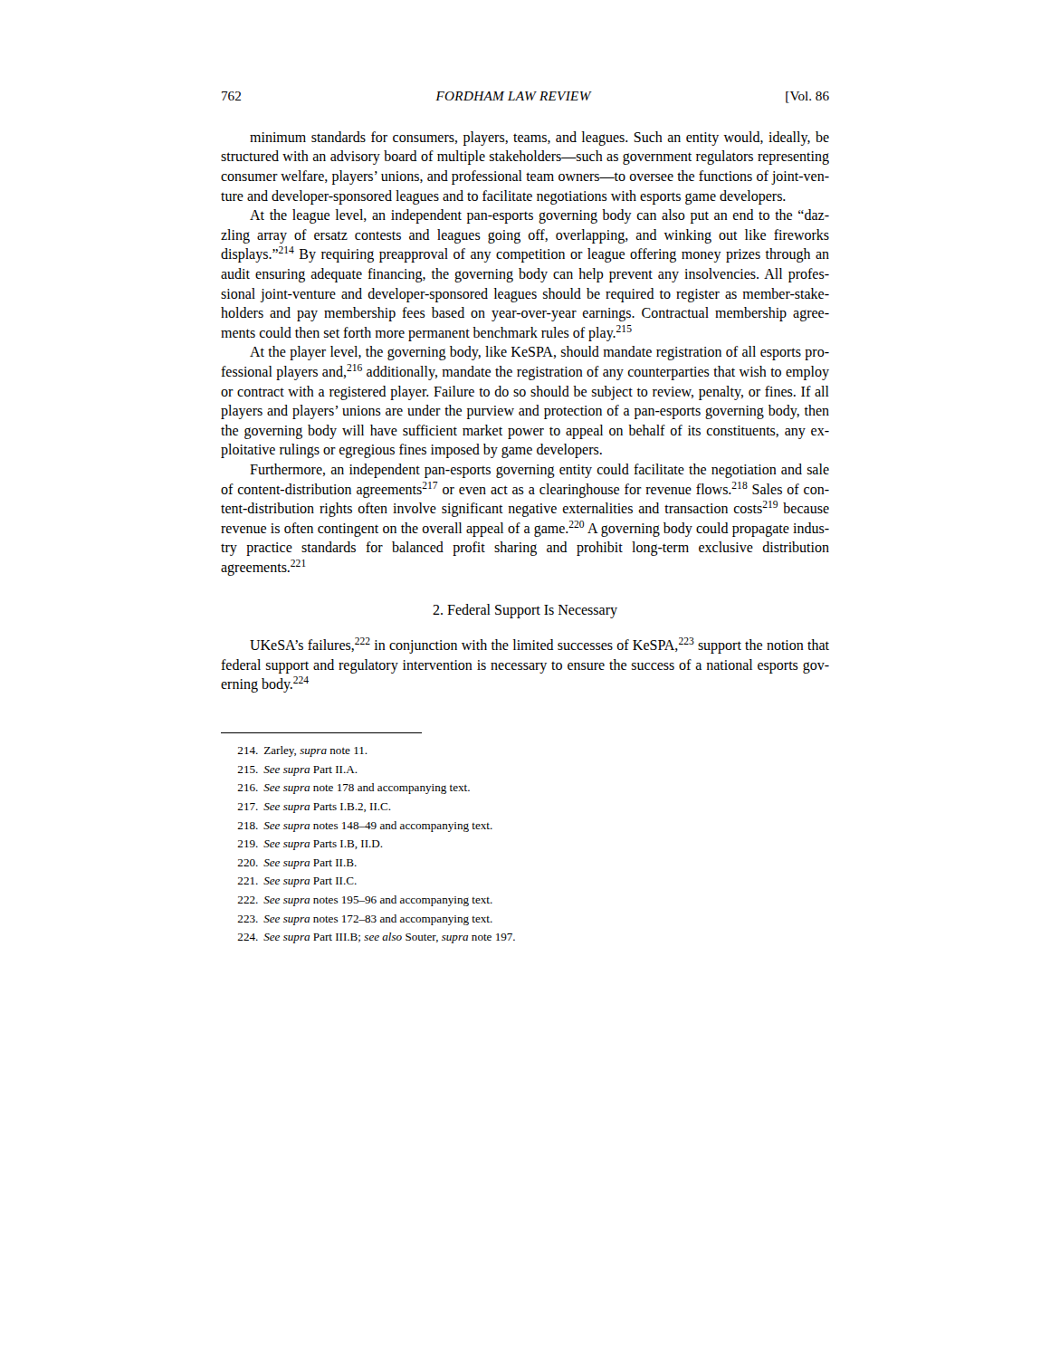762 Fordham Law Review [Vol. 86
minimum standards for consumers, players, teams, and leagues. Such an entity would, ideally, be structured with an advisory board of multiple stakeholders—such as government regulators representing consumer welfare, players’ unions, and professional team owners—to oversee the functions of joint-venture and developer-sponsored leagues and to facilitate negotiations with esports game developers.
At the league level, an independent pan-esports governing body can also put an end to the “dazzling array of ersatz contests and leagues going off, overlapping, and winking out like fireworks displays.”214 By requiring preapproval of any competition or league offering money prizes through an audit ensuring adequate financing, the governing body can help prevent any insolvencies. All professional joint-venture and developer-sponsored leagues should be required to register as member-stakeholders and pay membership fees based on year-over-year earnings. Contractual membership agreements could then set forth more permanent benchmark rules of play.215
At the player level, the governing body, like KeSPA, should mandate registration of all esports professional players and,216 additionally, mandate the registration of any counterparties that wish to employ or contract with a registered player. Failure to do so should be subject to review, penalty, or fines. If all players and players’ unions are under the purview and protection of a pan-esports governing body, then the governing body will have sufficient market power to appeal on behalf of its constituents, any exploitative rulings or egregious fines imposed by game developers.
Furthermore, an independent pan-esports governing entity could facilitate the negotiation and sale of content-distribution agreements217 or even act as a clearinghouse for revenue flows.218 Sales of content-distribution rights often involve significant negative externalities and transaction costs219 because revenue is often contingent on the overall appeal of a game.220 A governing body could propagate industry practice standards for balanced profit sharing and prohibit long-term exclusive distribution agreements.221
2. Federal Support Is Necessary
UKeSA’s failures,222 in conjunction with the limited successes of KeSPA,223 support the notion that federal support and regulatory intervention is necessary to ensure the success of a national esports governing body.224
Zarley, supra note 11.
See supra Part II.A.
See supra note 178 and accompanying text.
See supra Parts I.B.2, II.C.
See supra notes 148–49 and accompanying text.
See supra Parts I.B, II.D.
See supra Part II.B.
See supra Part II.C.
See supra notes 195–96 and accompanying text.
See supra notes 172–83 and accompanying text.
See supra Part III.B; see also Souter, supra note 197.